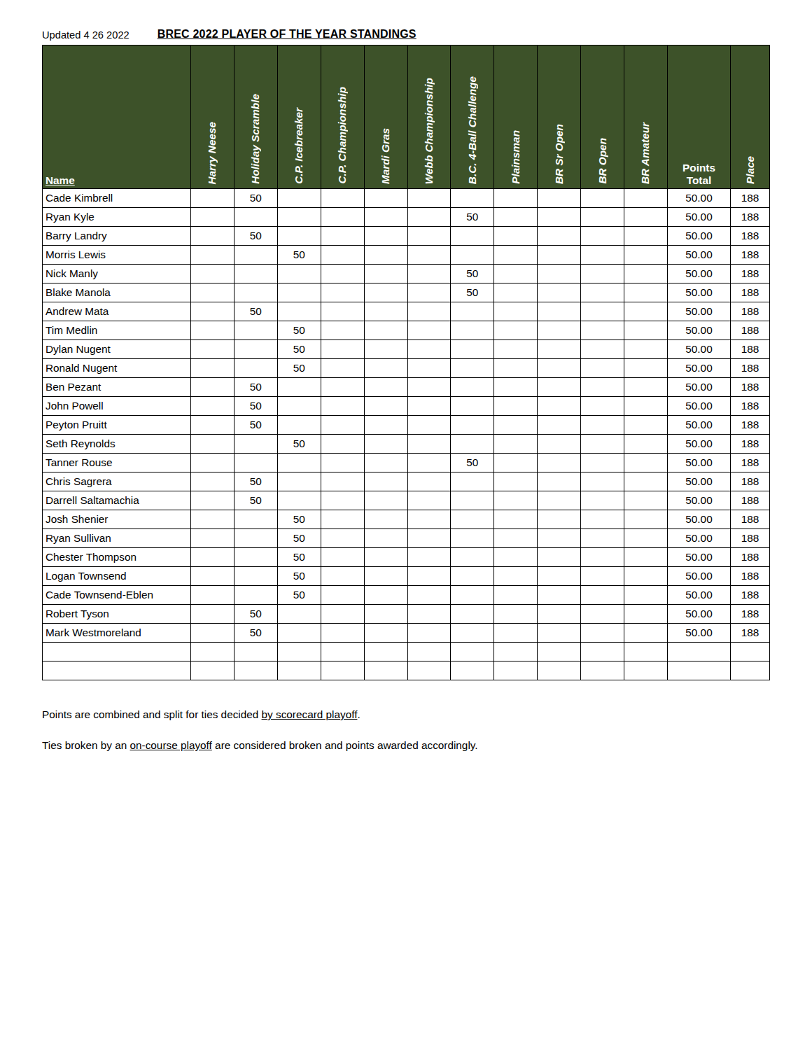Updated 4 26 2022
BREC 2022 PLAYER OF THE YEAR STANDINGS
| Name | Harry Neese | Holiday Scramble | C.P. Icebreaker | C.P. Championship | Mardi Gras | Webb Championship | B.C. 4-Ball Challenge | Plainsman | BR Sr Open | BR Open | BR Amateur | Points Total | Place |
| --- | --- | --- | --- | --- | --- | --- | --- | --- | --- | --- | --- | --- | --- |
| Cade Kimbrell | | 50 | | | | | | | | | | 50.00 | 188 |
| Ryan Kyle | | | | | | | 50 | | | | | 50.00 | 188 |
| Barry Landry | | 50 | | | | | | | | | | 50.00 | 188 |
| Morris Lewis | | | 50 | | | | | | | | | 50.00 | 188 |
| Nick Manly | | | | | | | 50 | | | | | 50.00 | 188 |
| Blake Manola | | | | | | | 50 | | | | | 50.00 | 188 |
| Andrew Mata | | 50 | | | | | | | | | | 50.00 | 188 |
| Tim Medlin | | | 50 | | | | | | | | | 50.00 | 188 |
| Dylan Nugent | | | 50 | | | | | | | | | 50.00 | 188 |
| Ronald Nugent | | | 50 | | | | | | | | | 50.00 | 188 |
| Ben Pezant | | 50 | | | | | | | | | | 50.00 | 188 |
| John Powell | | 50 | | | | | | | | | | 50.00 | 188 |
| Peyton Pruitt | | 50 | | | | | | | | | | 50.00 | 188 |
| Seth Reynolds | | | 50 | | | | | | | | | 50.00 | 188 |
| Tanner Rouse | | | | | | | 50 | | | | | 50.00 | 188 |
| Chris Sagrera | | 50 | | | | | | | | | | 50.00 | 188 |
| Darrell Saltamachia | | 50 | | | | | | | | | | 50.00 | 188 |
| Josh Shenier | | | 50 | | | | | | | | | 50.00 | 188 |
| Ryan Sullivan | | | 50 | | | | | | | | | 50.00 | 188 |
| Chester Thompson | | | 50 | | | | | | | | | 50.00 | 188 |
| Logan Townsend | | | 50 | | | | | | | | | 50.00 | 188 |
| Cade Townsend-Eblen | | | 50 | | | | | | | | | 50.00 | 188 |
| Robert Tyson | | 50 | | | | | | | | | | 50.00 | 188 |
| Mark Westmoreland | | 50 | | | | | | | | | | 50.00 | 188 |
Points are combined and split for ties decided by scorecard playoff.
Ties broken by an on-course playoff are considered broken and points awarded accordingly.